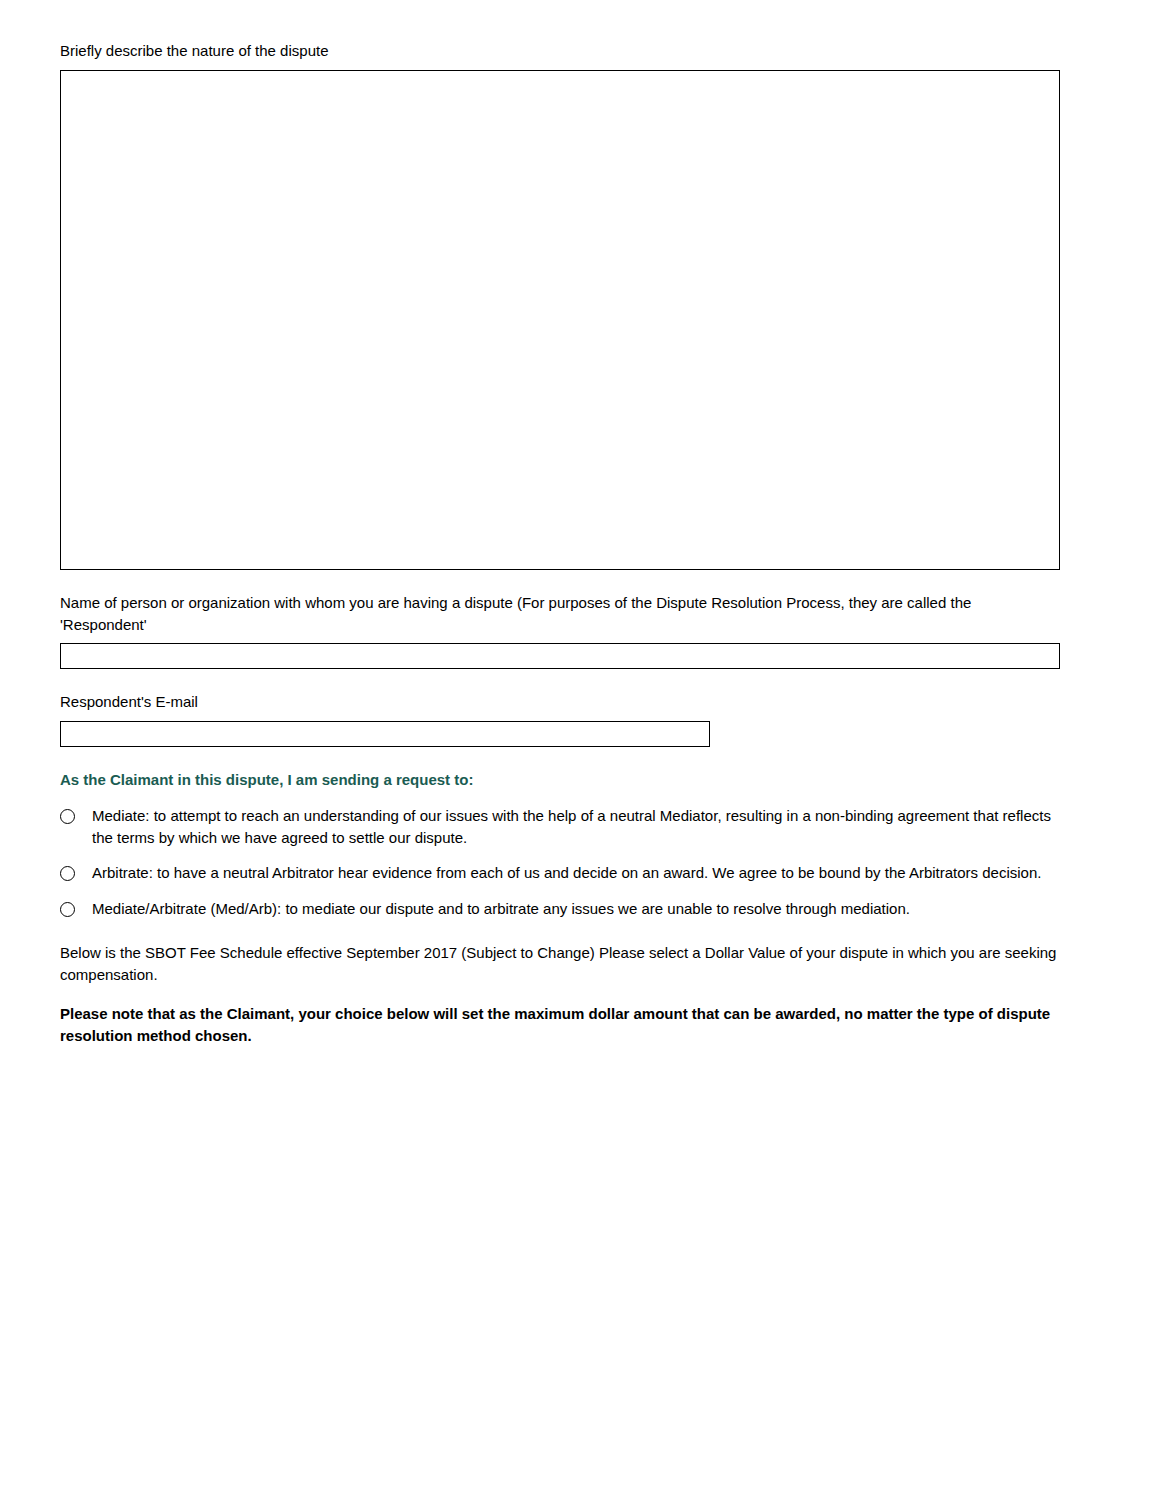Briefly describe the nature of the dispute
Name of person or organization with whom you are having a dispute (For purposes of the Dispute Resolution Process, they are called the 'Respondent'
Respondent's E-mail
As the Claimant in this dispute, I am sending a request to:
Mediate: to attempt to reach an understanding of our issues with the help of a neutral Mediator, resulting in a non-binding agreement that reflects the terms by which we have agreed to settle our dispute.
Arbitrate: to have a neutral Arbitrator hear evidence from each of us and decide on an award. We agree to be bound by the Arbitrators decision.
Mediate/Arbitrate (Med/Arb): to mediate our dispute and to arbitrate any issues we are unable to resolve through mediation.
Below is the SBOT Fee Schedule effective September 2017 (Subject to Change) Please select a Dollar Value of your dispute in which you are seeking compensation.
Please note that as the Claimant, your choice below will set the maximum dollar amount that can be awarded, no matter the type of dispute resolution method chosen.